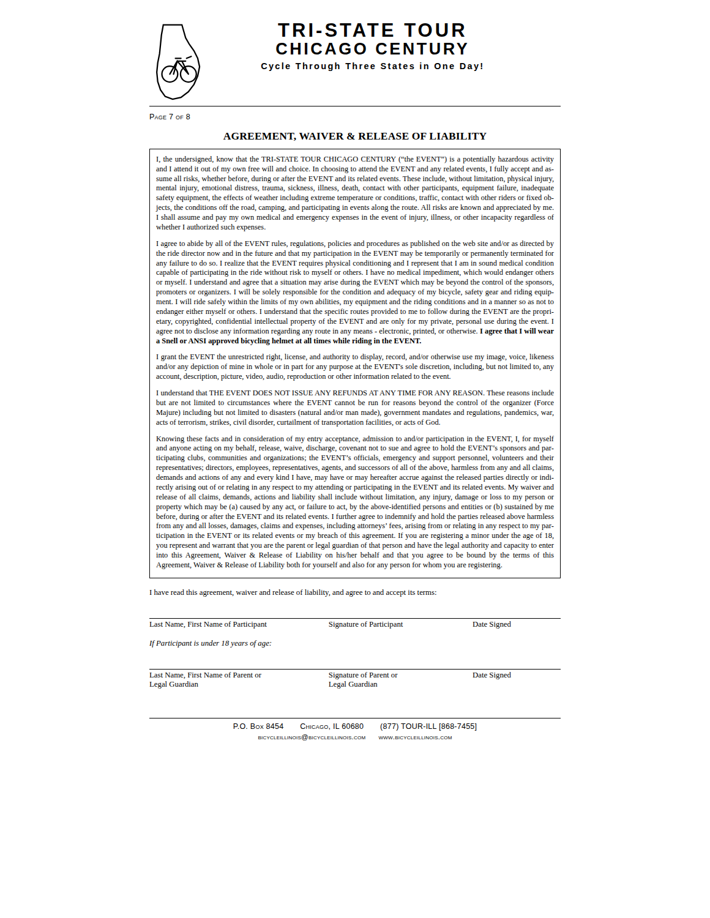Illinois outline with bicycle
TRI-STATE TOUR
CHICAGO CENTURY
Cycle Through Three States in One Day!
Page 7 of 8
AGREEMENT, WAIVER & RELEASE OF LIABILITY
I, the undersigned, know that the TRI-STATE TOUR CHICAGO CENTURY (“the EVENT”) is a potentially hazardous activity and I attend it out of my own free will and choice. In choosing to attend the EVENT and any related events, I fully accept and assume all risks, whether before, during or after the EVENT and its related events. These include, without limitation, physical injury, mental injury, emotional distress, trauma, sickness, illness, death, contact with other participants, equipment failure, inadequate safety equipment, the effects of weather including extreme temperature or conditions, traffic, contact with other riders or fixed objects, the conditions off the road, camping, and participating in events along the route. All risks are known and appreciated by me. I shall assume and pay my own medical and emergency expenses in the event of injury, illness, or other incapacity regardless of whether I authorized such expenses.
I agree to abide by all of the EVENT rules, regulations, policies and procedures as published on the web site and/or as directed by the ride director now and in the future and that my participation in the EVENT may be temporarily or permanently terminated for any failure to do so. I realize that the EVENT requires physical conditioning and I represent that I am in sound medical condition capable of participating in the ride without risk to myself or others. I have no medical impediment, which would endanger others or myself. I understand and agree that a situation may arise during the EVENT which may be beyond the control of the sponsors, promoters or organizers. I will be solely responsible for the condition and adequacy of my bicycle, safety gear and riding equipment. I will ride safely within the limits of my own abilities, my equipment and the riding conditions and in a manner so as not to endanger either myself or others. I understand that the specific routes provided to me to follow during the EVENT are the proprietary, copyrighted, confidential intellectual property of the EVENT and are only for my private, personal use during the event. I agree not to disclose any information regarding any route in any means - electronic, printed, or otherwise. I agree that I will wear a Snell or ANSI approved bicycling helmet at all times while riding in the EVENT.
I grant the EVENT the unrestricted right, license, and authority to display, record, and/or otherwise use my image, voice, likeness and/or any depiction of mine in whole or in part for any purpose at the EVENT's sole discretion, including, but not limited to, any account, description, picture, video, audio, reproduction or other information related to the event.
I understand that THE EVENT DOES NOT ISSUE ANY REFUNDS AT ANY TIME FOR ANY REASON. These reasons include but are not limited to circumstances where the EVENT cannot be run for reasons beyond the control of the organizer (Force Majure) including but not limited to disasters (natural and/or man made), government mandates and regulations, pandemics, war, acts of terrorism, strikes, civil disorder, curtailment of transportation facilities, or acts of God.
Knowing these facts and in consideration of my entry acceptance, admission to and/or participation in the EVENT, I, for myself and anyone acting on my behalf, release, waive, discharge, covenant not to sue and agree to hold the EVENT’s sponsors and participating clubs, communities and organizations; the EVENT’s officials, emergency and support personnel, volunteers and their representatives; directors, employees, representatives, agents, and successors of all of the above, harmless from any and all claims, demands and actions of any and every kind I have, may have or may hereafter accrue against the released parties directly or indirectly arising out of or relating in any respect to my attending or participating in the EVENT and its related events. My waiver and release of all claims, demands, actions and liability shall include without limitation, any injury, damage or loss to my person or property which may be (a) caused by any act, or failure to act, by the above-identified persons and entities or (b) sustained by me before, during or after the EVENT and its related events. I further agree to indemnify and hold the parties released above harmless from any and all losses, damages, claims and expenses, including attorneys’ fees, arising from or relating in any respect to my participation in the EVENT or its related events or my breach of this agreement. If you are registering a minor under the age of 18, you represent and warrant that you are the parent or legal guardian of that person and have the legal authority and capacity to enter into this Agreement, Waiver & Release of Liability on his/her behalf and that you agree to be bound by the terms of this Agreement, Waiver & Release of Liability both for yourself and also for any person for whom you are registering.
I have read this agreement, waiver and release of liability, and agree to and accept its terms:
| Last Name, First Name of Participant | Signature of Participant | Date Signed |
If Participant is under 18 years of age:
| Last Name, First Name of Parent or Legal Guardian | Signature of Parent or Legal Guardian | Date Signed |
P.O. Box 8454 Chicago, IL 60680 (877) TOUR-ILL [868-7455]
bicycleillinois@bicycleillinois.com www.bicycleillinois.com